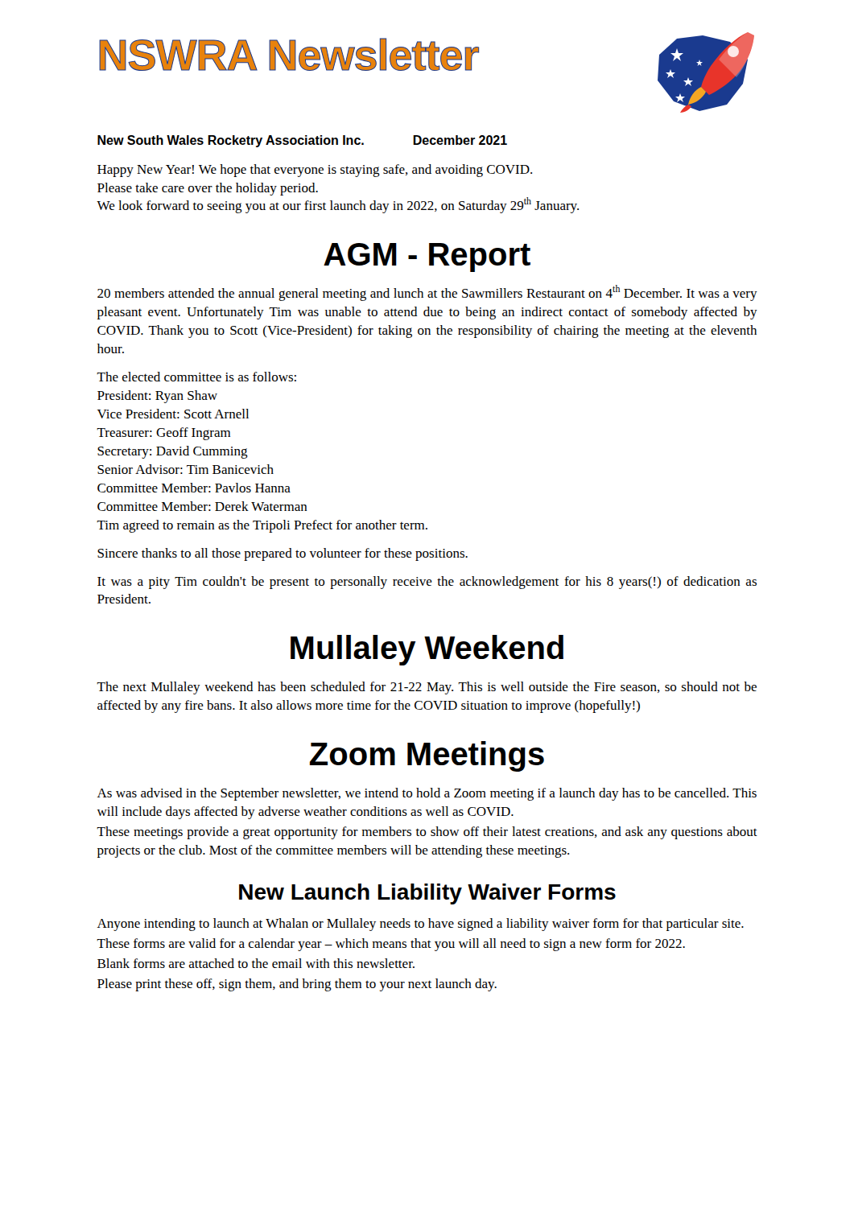NSWRA Newsletter
New South Wales Rocketry Association Inc. December 2021
Happy New Year! We hope that everyone is staying safe, and avoiding COVID.
Please take care over the holiday period.
We look forward to seeing you at our first launch day in 2022, on Saturday 29th January.
AGM - Report
20 members attended the annual general meeting and lunch at the Sawmillers Restaurant on 4th December. It was a very pleasant event. Unfortunately Tim was unable to attend due to being an indirect contact of somebody affected by COVID. Thank you to Scott (Vice-President) for taking on the responsibility of chairing the meeting at the eleventh hour.
The elected committee is as follows:
President: Ryan Shaw
Vice President: Scott Arnell
Treasurer: Geoff Ingram
Secretary: David Cumming
Senior Advisor: Tim Banicevich
Committee Member: Pavlos Hanna
Committee Member: Derek Waterman
Tim agreed to remain as the Tripoli Prefect for another term.
Sincere thanks to all those prepared to volunteer for these positions.
It was a pity Tim couldn't be present to personally receive the acknowledgement for his 8 years(!) of dedication as President.
Mullaley Weekend
The next Mullaley weekend has been scheduled for 21-22 May. This is well outside the Fire season, so should not be affected by any fire bans. It also allows more time for the COVID situation to improve (hopefully!)
Zoom Meetings
As was advised in the September newsletter, we intend to hold a Zoom meeting if a launch day has to be cancelled. This will include days affected by adverse weather conditions as well as COVID.
These meetings provide a great opportunity for members to show off their latest creations, and ask any questions about projects or the club. Most of the committee members will be attending these meetings.
New Launch Liability Waiver Forms
Anyone intending to launch at Whalan or Mullaley needs to have signed a liability waiver form for that particular site.
These forms are valid for a calendar year – which means that you will all need to sign a new form for 2022.
Blank forms are attached to the email with this newsletter.
Please print these off, sign them, and bring them to your next launch day.